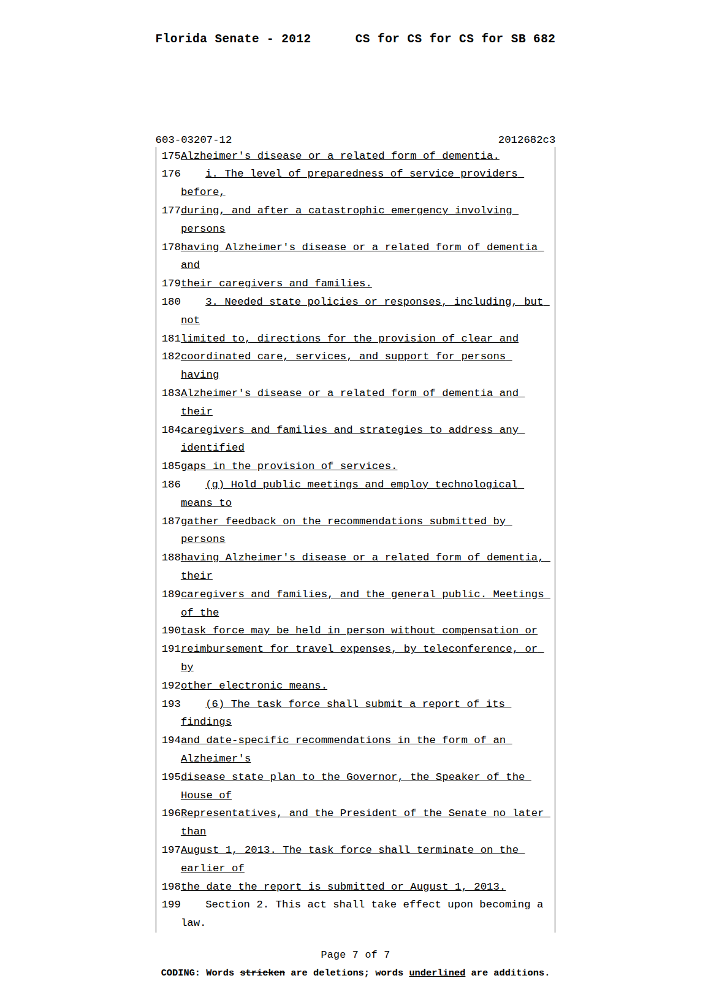Florida Senate - 2012
CS for CS for CS for SB 682
603-03207-12
2012682c3
| 175 | Alzheimer's disease or a related form of dementia. |
| 176 | i. The level of preparedness of service providers before, |
| 177 | during, and after a catastrophic emergency involving persons |
| 178 | having Alzheimer's disease or a related form of dementia and |
| 179 | their caregivers and families. |
| 180 | 3. Needed state policies or responses, including, but not |
| 181 | limited to, directions for the provision of clear and |
| 182 | coordinated care, services, and support for persons having |
| 183 | Alzheimer's disease or a related form of dementia and their |
| 184 | caregivers and families and strategies to address any identified |
| 185 | gaps in the provision of services. |
| 186 | (g) Hold public meetings and employ technological means to |
| 187 | gather feedback on the recommendations submitted by persons |
| 188 | having Alzheimer's disease or a related form of dementia, their |
| 189 | caregivers and families, and the general public. Meetings of the |
| 190 | task force may be held in person without compensation or |
| 191 | reimbursement for travel expenses, by teleconference, or by |
| 192 | other electronic means. |
| 193 | (6) The task force shall submit a report of its findings |
| 194 | and date-specific recommendations in the form of an Alzheimer's |
| 195 | disease state plan to the Governor, the Speaker of the House of |
| 196 | Representatives, and the President of the Senate no later than |
| 197 | August 1, 2013. The task force shall terminate on the earlier of |
| 198 | the date the report is submitted or August 1, 2013. |
| 199 | Section 2. This act shall take effect upon becoming a law. |
Page 7 of 7
CODING: Words stricken are deletions; words underlined are additions.